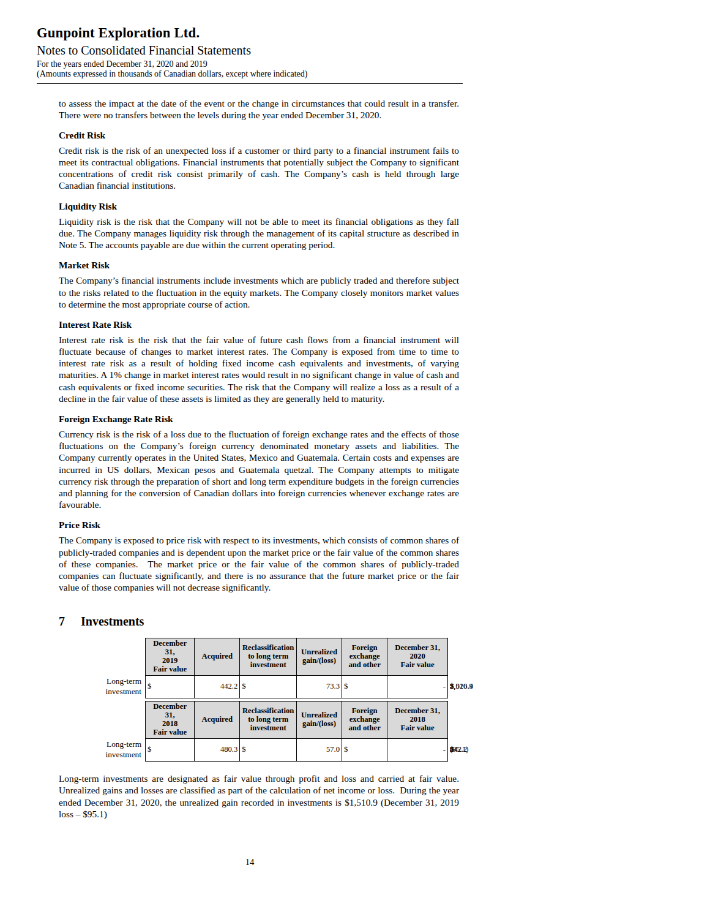Gunpoint Exploration Ltd.
Notes to Consolidated Financial Statements
For the years ended December 31, 2020 and 2019
(Amounts expressed in thousands of Canadian dollars, except where indicated)
to assess the impact at the date of the event or the change in circumstances that could result in a transfer. There were no transfers between the levels during the year ended December 31, 2020.
Credit Risk
Credit risk is the risk of an unexpected loss if a customer or third party to a financial instrument fails to meet its contractual obligations. Financial instruments that potentially subject the Company to significant concentrations of credit risk consist primarily of cash. The Company’s cash is held through large Canadian financial institutions.
Liquidity Risk
Liquidity risk is the risk that the Company will not be able to meet its financial obligations as they fall due. The Company manages liquidity risk through the management of its capital structure as described in Note 5. The accounts payable are due within the current operating period.
Market Risk
The Company’s financial instruments include investments which are publicly traded and therefore subject to the risks related to the fluctuation in the equity markets. The Company closely monitors market values to determine the most appropriate course of action.
Interest Rate Risk
Interest rate risk is the risk that the fair value of future cash flows from a financial instrument will fluctuate because of changes to market interest rates. The Company is exposed from time to time to interest rate risk as a result of holding fixed income cash equivalents and investments, of varying maturities. A 1% change in market interest rates would result in no significant change in value of cash and cash equivalents or fixed income securities. The risk that the Company will realize a loss as a result of a decline in the fair value of these assets is limited as they are generally held to maturity.
Foreign Exchange Rate Risk
Currency risk is the risk of a loss due to the fluctuation of foreign exchange rates and the effects of those fluctuations on the Company’s foreign currency denominated monetary assets and liabilities. The Company currently operates in the United States, Mexico and Guatemala. Certain costs and expenses are incurred in US dollars, Mexican pesos and Guatemala quetzal. The Company attempts to mitigate currency risk through the preparation of short and long term expenditure budgets in the foreign currencies and planning for the conversion of Canadian dollars into foreign currencies whenever exchange rates are favourable.
Price Risk
The Company is exposed to price risk with respect to its investments, which consists of common shares of publicly-traded companies and is dependent upon the market price or the fair value of the common shares of these companies. The market price or the fair value of the common shares of publicly-traded companies can fluctuate significantly, and there is no assurance that the future market price or the fair value of those companies will not decrease significantly.
7 Investments
| | December 31, 2019 Fair value | Acquired | Reclassification to long term investment | Unrealized gain/(loss) | Foreign exchange and other | December 31, 2020 Fair value |
| --- | --- | --- | --- | --- | --- | --- |
| Long-term investment | $ | 442.2 | $ | 73.3 | $ | - | $ | 1,510.9 | $ | - | $ | 2,026.4 |
| | December 31, 2018 Fair value | Acquired | Reclassification to long term investment | Unrealized gain/(loss) | Foreign exchange and other | December 31, 2018 Fair value |
| --- | --- | --- | --- | --- | --- | --- |
| Long-term investment | $ | 480.3 | $ | 57.0 | $ | - | $ | (95.1) | $ | - | $ | 442.2 |
Long-term investments are designated as fair value through profit and loss and carried at fair value. Unrealized gains and losses are classified as part of the calculation of net income or loss. During the year ended December 31, 2020, the unrealized gain recorded in investments is $1,510.9 (December 31, 2019 loss – $95.1)
14